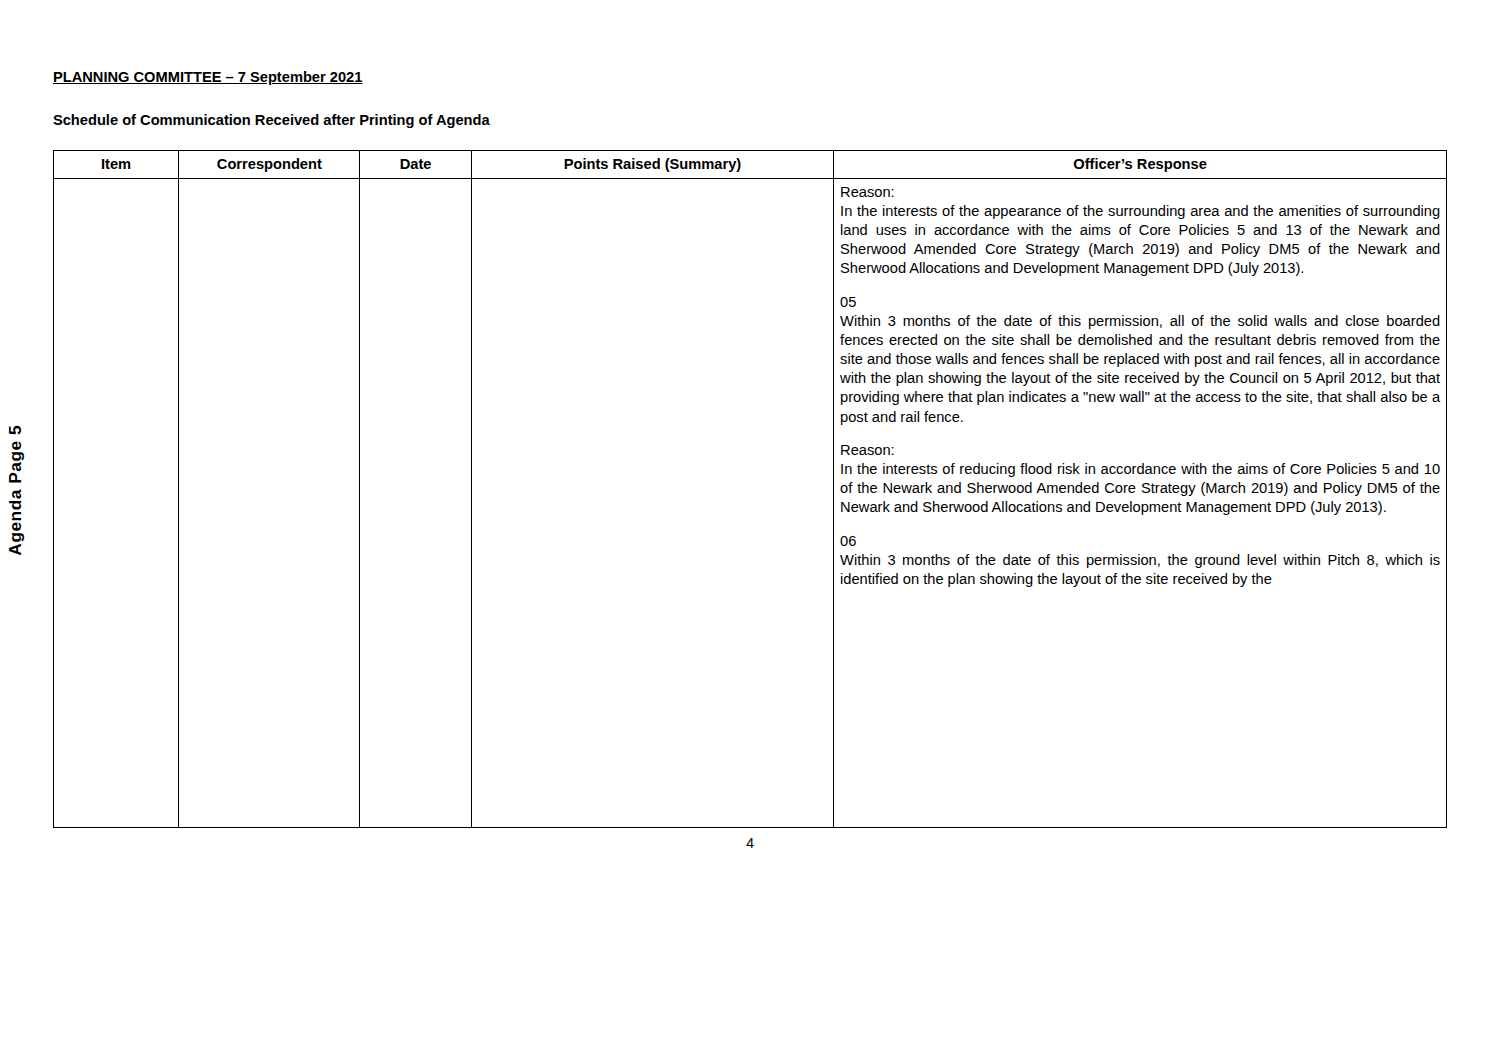Agenda Page 5
PLANNING COMMITTEE – 7 September 2021
Schedule of Communication Received after Printing of Agenda
| Item | Correspondent | Date | Points Raised (Summary) | Officer’s Response |
| --- | --- | --- | --- | --- |
| | | | | Reason: In the interests of the appearance of the surrounding area and the amenities of surrounding land uses in accordance with the aims of Core Policies 5 and 13 of the Newark and Sherwood Amended Core Strategy (March 2019) and Policy DM5 of the Newark and Sherwood Allocations and Development Management DPD (July 2013). 05 Within 3 months of the date of this permission, all of the solid walls and close boarded fences erected on the site shall be demolished and the resultant debris removed from the site and those walls and fences shall be replaced with post and rail fences, all in accordance with the plan showing the layout of the site received by the Council on 5 April 2012, but that providing where that plan indicates a "new wall" at the access to the site, that shall also be a post and rail fence. Reason: In the interests of reducing flood risk in accordance with the aims of Core Policies 5 and 10 of the Newark and Sherwood Amended Core Strategy (March 2019) and Policy DM5 of the Newark and Sherwood Allocations and Development Management DPD (July 2013). 06 Within 3 months of the date of this permission, the ground level within Pitch 8, which is identified on the plan showing the layout of the site received by the |
4